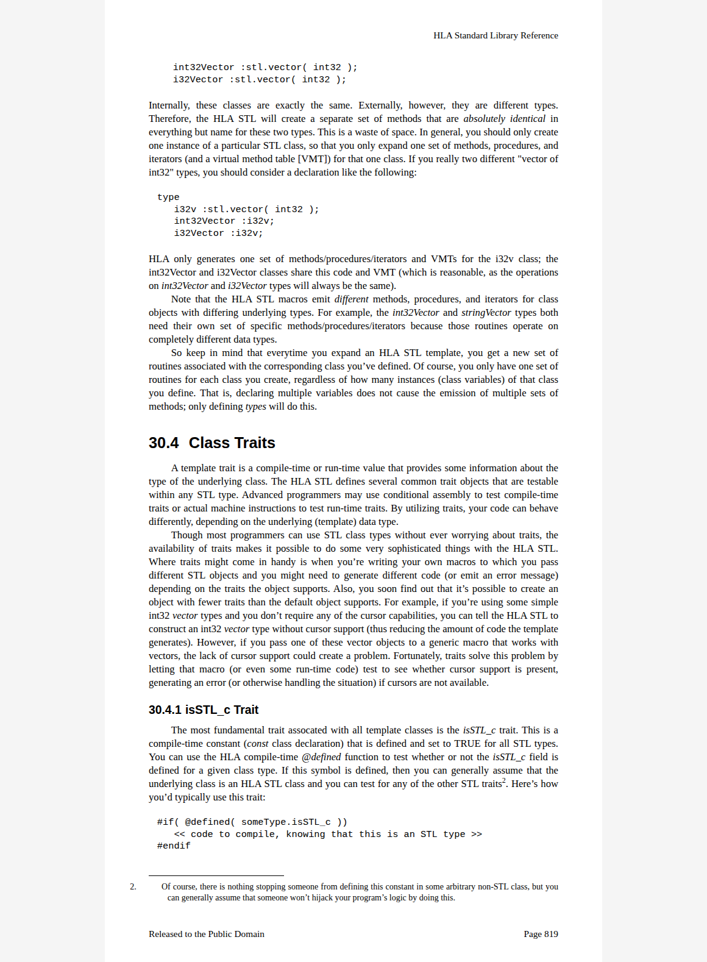HLA Standard Library Reference
int32Vector :stl.vector( int32 );
i32Vector :stl.vector( int32 );
Internally, these classes are exactly the same. Externally, however, they are different types. Therefore, the HLA STL will create a separate set of methods that are absolutely identical in everything but name for these two types. This is a waste of space. In general, you should only create one instance of a particular STL class, so that you only expand one set of methods, procedures, and iterators (and a virtual method table [VMT]) for that one class. If you really two different "vector of int32" types, you should consider a declaration like the following:
type
   i32v :stl.vector( int32 );
   int32Vector :i32v;
   i32Vector :i32v;
HLA only generates one set of methods/procedures/iterators and VMTs for the i32v class; the int32Vector and i32Vector classes share this code and VMT (which is reasonable, as the operations on int32Vector and i32Vector types will always be the same).
Note that the HLA STL macros emit different methods, procedures, and iterators for class objects with differing underlying types. For example, the int32Vector and stringVector types both need their own set of specific methods/procedures/iterators because those routines operate on completely different data types.
So keep in mind that everytime you expand an HLA STL template, you get a new set of routines associated with the corresponding class you’ve defined. Of course, you only have one set of routines for each class you create, regardless of how many instances (class variables) of that class you define. That is, declaring multiple variables does not cause the emission of multiple sets of methods; only defining types will do this.
30.4 Class Traits
A template trait is a compile-time or run-time value that provides some information about the type of the underlying class. The HLA STL defines several common trait objects that are testable within any STL type. Advanced programmers may use conditional assembly to test compile-time traits or actual machine instructions to test run-time traits. By utilizing traits, your code can behave differently, depending on the underlying (template) data type.
Though most programmers can use STL class types without ever worrying about traits, the availability of traits makes it possible to do some very sophisticated things with the HLA STL. Where traits might come in handy is when you’re writing your own macros to which you pass different STL objects and you might need to generate different code (or emit an error message) depending on the traits the object supports. Also, you soon find out that it’s possible to create an object with fewer traits than the default object supports. For example, if you’re using some simple int32 vector types and you don’t require any of the cursor capabilities, you can tell the HLA STL to construct an int32 vector type without cursor support (thus reducing the amount of code the template generates). However, if you pass one of these vector objects to a generic macro that works with vectors, the lack of cursor support could create a problem. Fortunately, traits solve this problem by letting that macro (or even some run-time code) test to see whether cursor support is present, generating an error (or otherwise handling the situation) if cursors are not available.
30.4.1isSTL_c Trait
The most fundamental trait assocated with all template classes is the isSTL_c trait. This is a compile-time constant (const class declaration) that is defined and set to TRUE for all STL types. You can use the HLA compile-time @defined function to test whether or not the isSTL_c field is defined for a given class type. If this symbol is defined, then you can generally assume that the underlying class is an HLA STL class and you can test for any of the other STL traits2. Here’s how you’d typically use this trait:
#if( @defined( someType.isSTL_c ))
   << code to compile, knowing that this is an STL type >>
#endif
2. Of course, there is nothing stopping someone from defining this constant in some arbitrary non-STL class, but you can generally assume that someone won’t hijack your program’s logic by doing this.
Released to the Public Domain Page 819